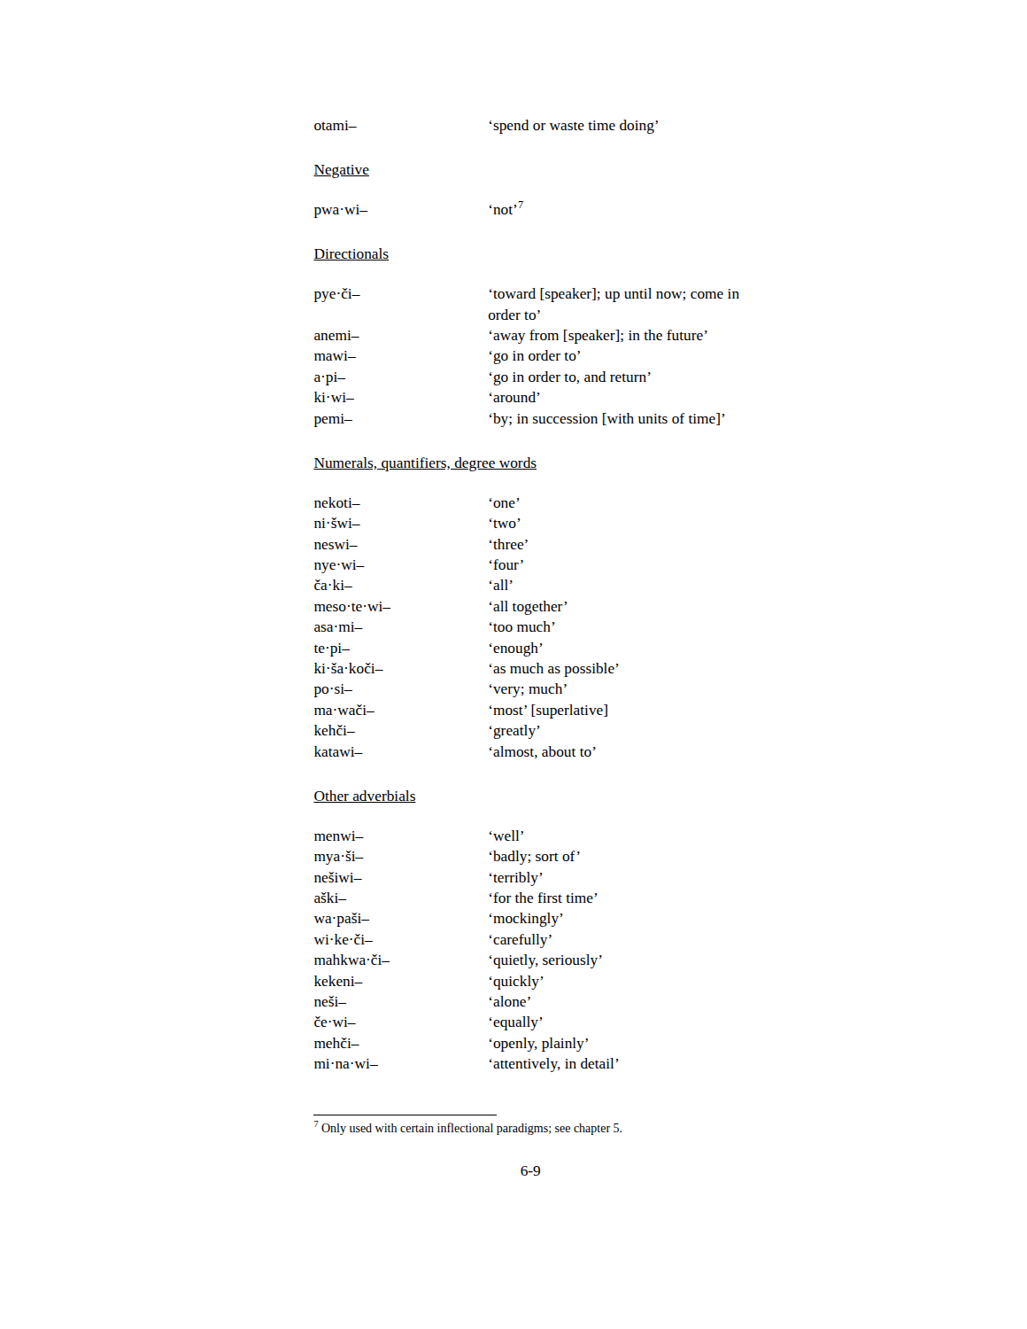otami–‘spend or waste time doing’
Negative
pwa·wi–‘not’7
Directionals
pye·či–‘toward [speaker]; up until now; come in order to’
anemi–‘away from [speaker]; in the future’
mawi–‘go in order to’
a·pi–‘go in order to, and return’
ki·wi–‘around’
pemi–‘by; in succession [with units of time]’
Numerals, quantifiers, degree words
nekoti–‘one’
ni·šwi–‘two’
neswi–‘three’
nye·wi–‘four’
ča·ki–‘all’
meso·te·wi–‘all together’
asa·mi–‘too much’
te·pi–‘enough’
ki·ša·koči–‘as much as possible’
po·si–‘very; much’
ma·wači–‘most’ [superlative]
kehči–‘greatly’
katawi–‘almost, about to’
Other adverbials
menwi–‘well’
mya·ši–‘badly; sort of’
nešiwi–‘terribly’
aški–‘for the first time’
wa·paši–‘mockingly’
wi·ke·či–‘carefully’
mahkwa·či–‘quietly, seriously’
kekeni–‘quickly’
neši–‘alone’
če·wi–‘equally’
mehči–‘openly, plainly’
mi·na·wi–‘attentively, in detail’
7 Only used with certain inflectional paradigms; see chapter 5.
6-9